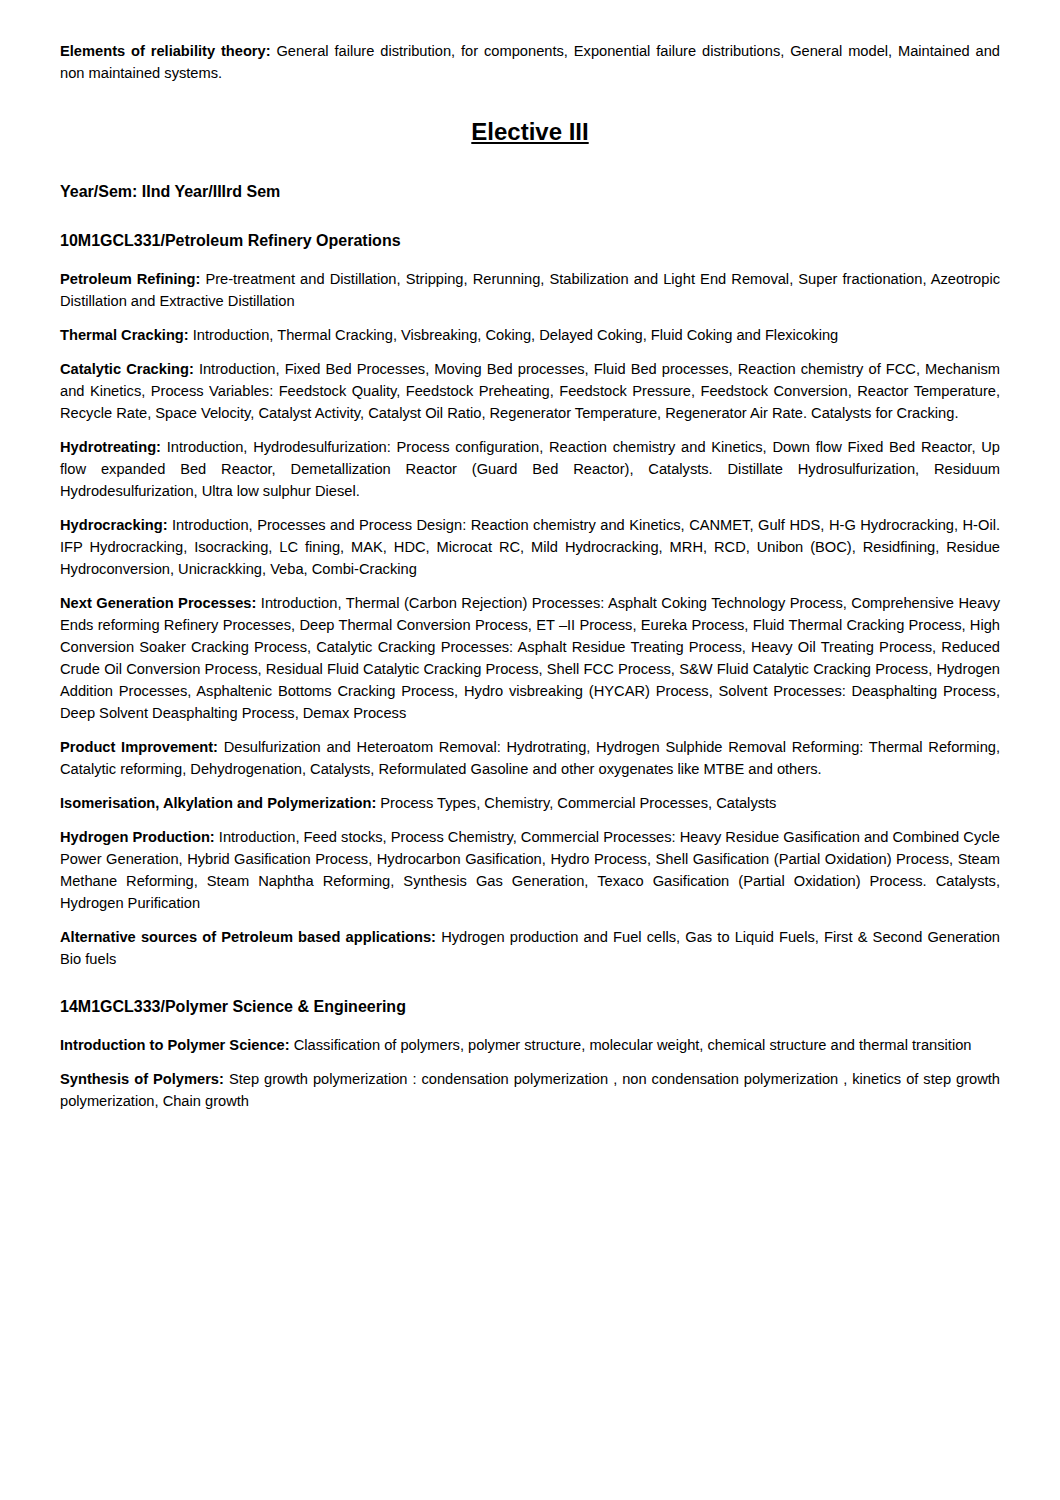Elements of reliability theory: General failure distribution, for components, Exponential failure distributions, General model, Maintained and non maintained systems.
Elective III
Year/Sem: IInd Year/IIIrd Sem
10M1GCL331/Petroleum Refinery Operations
Petroleum Refining: Pre-treatment and Distillation, Stripping, Rerunning, Stabilization and Light End Removal, Super fractionation, Azeotropic Distillation and Extractive Distillation
Thermal Cracking: Introduction, Thermal Cracking, Visbreaking, Coking, Delayed Coking, Fluid Coking and Flexicoking
Catalytic Cracking: Introduction, Fixed Bed Processes, Moving Bed processes, Fluid Bed processes, Reaction chemistry of FCC, Mechanism and Kinetics, Process Variables: Feedstock Quality, Feedstock Preheating, Feedstock Pressure, Feedstock Conversion, Reactor Temperature, Recycle Rate, Space Velocity, Catalyst Activity, Catalyst Oil Ratio, Regenerator Temperature, Regenerator Air Rate. Catalysts for Cracking.
Hydrotreating: Introduction, Hydrodesulfurization: Process configuration, Reaction chemistry and Kinetics, Down flow Fixed Bed Reactor, Up flow expanded Bed Reactor, Demetallization Reactor (Guard Bed Reactor), Catalysts. Distillate Hydrosulfurization, Residuum Hydrodesulfurization, Ultra low sulphur Diesel.
Hydrocracking: Introduction, Processes and Process Design: Reaction chemistry and Kinetics, CANMET, Gulf HDS, H-G Hydrocracking, H-Oil. IFP Hydrocracking, Isocracking, LC fining, MAK, HDC, Microcat RC, Mild Hydrocracking, MRH, RCD, Unibon (BOC), Residfining, Residue Hydroconversion, Unicrackking, Veba, Combi-Cracking
Next Generation Processes: Introduction, Thermal (Carbon Rejection) Processes: Asphalt Coking Technology Process, Comprehensive Heavy Ends reforming Refinery Processes, Deep Thermal Conversion Process, ET –II Process, Eureka Process, Fluid Thermal Cracking Process, High Conversion Soaker Cracking Process, Catalytic Cracking Processes: Asphalt Residue Treating Process, Heavy Oil Treating Process, Reduced Crude Oil Conversion Process, Residual Fluid Catalytic Cracking Process, Shell FCC Process, S&W Fluid Catalytic Cracking Process, Hydrogen Addition Processes, Asphaltenic Bottoms Cracking Process, Hydro visbreaking (HYCAR) Process, Solvent Processes: Deasphalting Process, Deep Solvent Deasphalting Process, Demax Process
Product Improvement: Desulfurization and Heteroatom Removal: Hydrotrating, Hydrogen Sulphide Removal Reforming: Thermal Reforming, Catalytic reforming, Dehydrogenation, Catalysts, Reformulated Gasoline and other oxygenates like MTBE and others.
Isomerisation, Alkylation and Polymerization: Process Types, Chemistry, Commercial Processes, Catalysts
Hydrogen Production: Introduction, Feed stocks, Process Chemistry, Commercial Processes: Heavy Residue Gasification and Combined Cycle Power Generation, Hybrid Gasification Process, Hydrocarbon Gasification, Hydro Process, Shell Gasification (Partial Oxidation) Process, Steam Methane Reforming, Steam Naphtha Reforming, Synthesis Gas Generation, Texaco Gasification (Partial Oxidation) Process. Catalysts, Hydrogen Purification
Alternative sources of Petroleum based applications: Hydrogen production and Fuel cells, Gas to Liquid Fuels, First & Second Generation Bio fuels
14M1GCL333/Polymer Science & Engineering
Introduction to Polymer Science: Classification of polymers, polymer structure, molecular weight, chemical structure and thermal transition
Synthesis of Polymers: Step growth polymerization : condensation polymerization , non condensation polymerization , kinetics of step growth polymerization, Chain growth